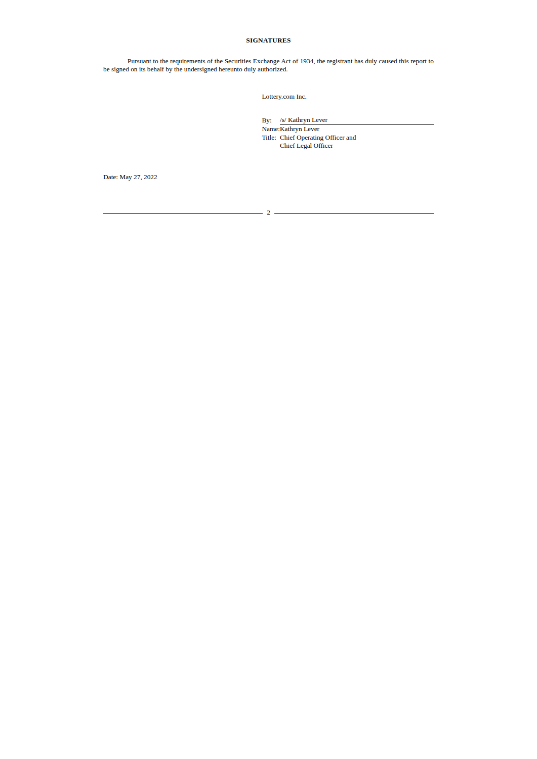SIGNATURES
Pursuant to the requirements of the Securities Exchange Act of 1934, the registrant has duly caused this report to be signed on its behalf by the undersigned hereunto duly authorized.
Lottery.com Inc.
| By: | /s/ Kathryn Lever |
| Name: | Kathryn Lever |
| Title: | Chief Operating Officer and |
| | Chief Legal Officer |
Date: May 27, 2022
2